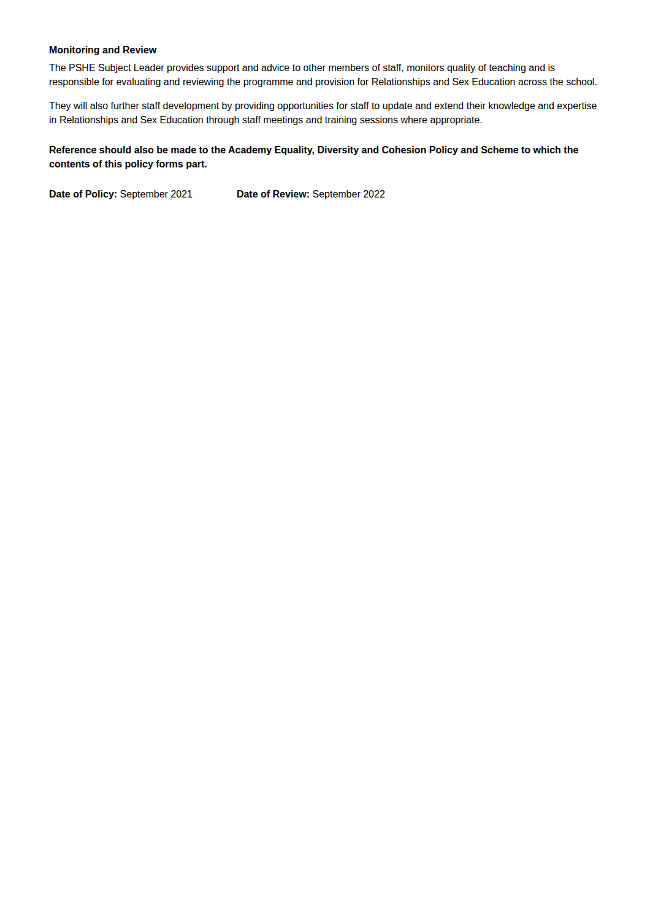Monitoring and Review
The PSHE Subject Leader provides support and advice to other members of staff, monitors quality of teaching and is responsible for evaluating and reviewing the programme and provision for Relationships and Sex Education across the school.
They will also further staff development by providing opportunities for staff to update and extend their knowledge and expertise in Relationships and Sex Education through staff meetings and training sessions where appropriate.
Reference should also be made to the Academy Equality, Diversity and Cohesion Policy and Scheme to which the contents of this policy forms part.
Date of Policy: September 2021 Date of Review: September 2022